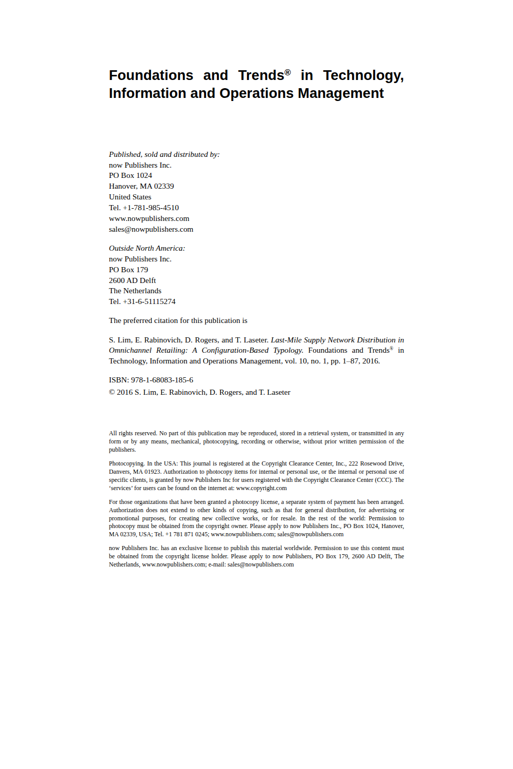Foundations and Trends® in Technology, Information and Operations Management
Published, sold and distributed by: now Publishers Inc. PO Box 1024 Hanover, MA 02339 United States Tel. +1-781-985-4510 www.nowpublishers.com sales@nowpublishers.com
Outside North America: now Publishers Inc. PO Box 179 2600 AD Delft The Netherlands Tel. +31-6-51115274
The preferred citation for this publication is
S. Lim, E. Rabinovich, D. Rogers, and T. Laseter. Last-Mile Supply Network Distribution in Omnichannel Retailing: A Configuration-Based Typology. Foundations and Trends® in Technology, Information and Operations Management, vol. 10, no. 1, pp. 1–87, 2016.
ISBN: 978-1-68083-185-6
© 2016 S. Lim, E. Rabinovich, D. Rogers, and T. Laseter
All rights reserved. No part of this publication may be reproduced, stored in a retrieval system, or transmitted in any form or by any means, mechanical, photocopying, recording or otherwise, without prior written permission of the publishers.
Photocopying. In the USA: This journal is registered at the Copyright Clearance Center, Inc., 222 Rosewood Drive, Danvers, MA 01923. Authorization to photocopy items for internal or personal use, or the internal or personal use of specific clients, is granted by now Publishers Inc for users registered with the Copyright Clearance Center (CCC). The ‘services’ for users can be found on the internet at: www.copyright.com
For those organizations that have been granted a photocopy license, a separate system of payment has been arranged. Authorization does not extend to other kinds of copying, such as that for general distribution, for advertising or promotional purposes, for creating new collective works, or for resale. In the rest of the world: Permission to photocopy must be obtained from the copyright owner. Please apply to now Publishers Inc., PO Box 1024, Hanover, MA 02339, USA; Tel. +1 781 871 0245; www.nowpublishers.com; sales@nowpublishers.com
now Publishers Inc. has an exclusive license to publish this material worldwide. Permission to use this content must be obtained from the copyright license holder. Please apply to now Publishers, PO Box 179, 2600 AD Delft, The Netherlands, www.nowpublishers.com; e-mail: sales@nowpublishers.com